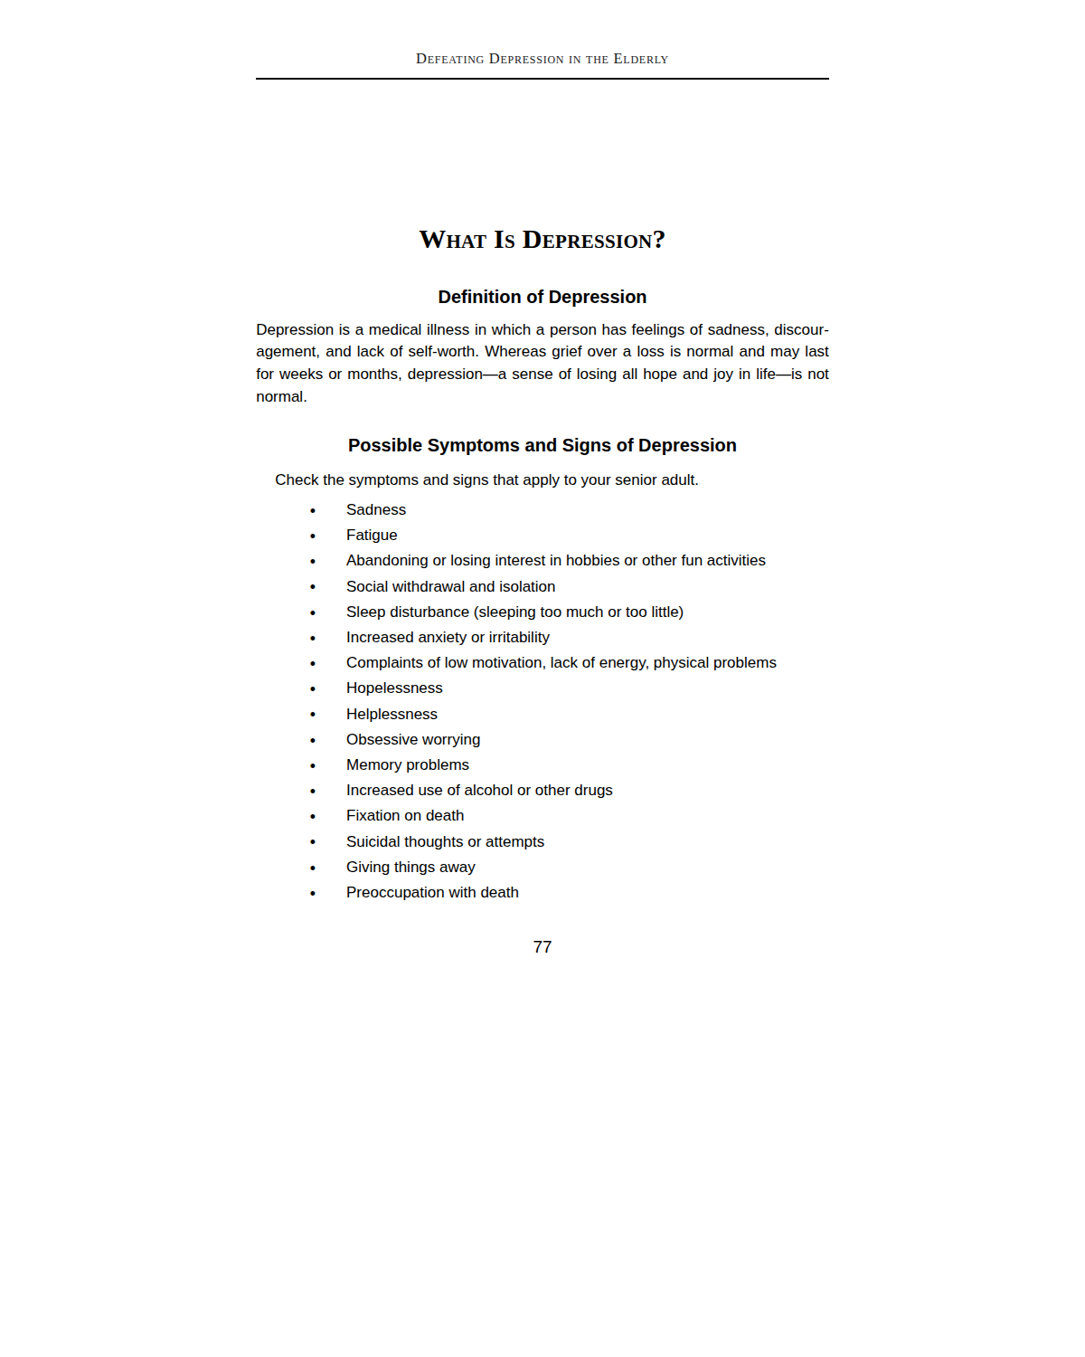Defeating Depression in the Elderly
What Is Depression?
Definition of Depression
Depression is a medical illness in which a person has feelings of sadness, discouragement, and lack of self-worth. Whereas grief over a loss is normal and may last for weeks or months, depression—a sense of losing all hope and joy in life—is not normal.
Possible Symptoms and Signs of Depression
Check the symptoms and signs that apply to your senior adult.
Sadness
Fatigue
Abandoning or losing interest in hobbies or other fun activities
Social withdrawal and isolation
Sleep disturbance (sleeping too much or too little)
Increased anxiety or irritability
Complaints of low motivation, lack of energy, physical problems
Hopelessness
Helplessness
Obsessive worrying
Memory problems
Increased use of alcohol or other drugs
Fixation on death
Suicidal thoughts or attempts
Giving things away
Preoccupation with death
77